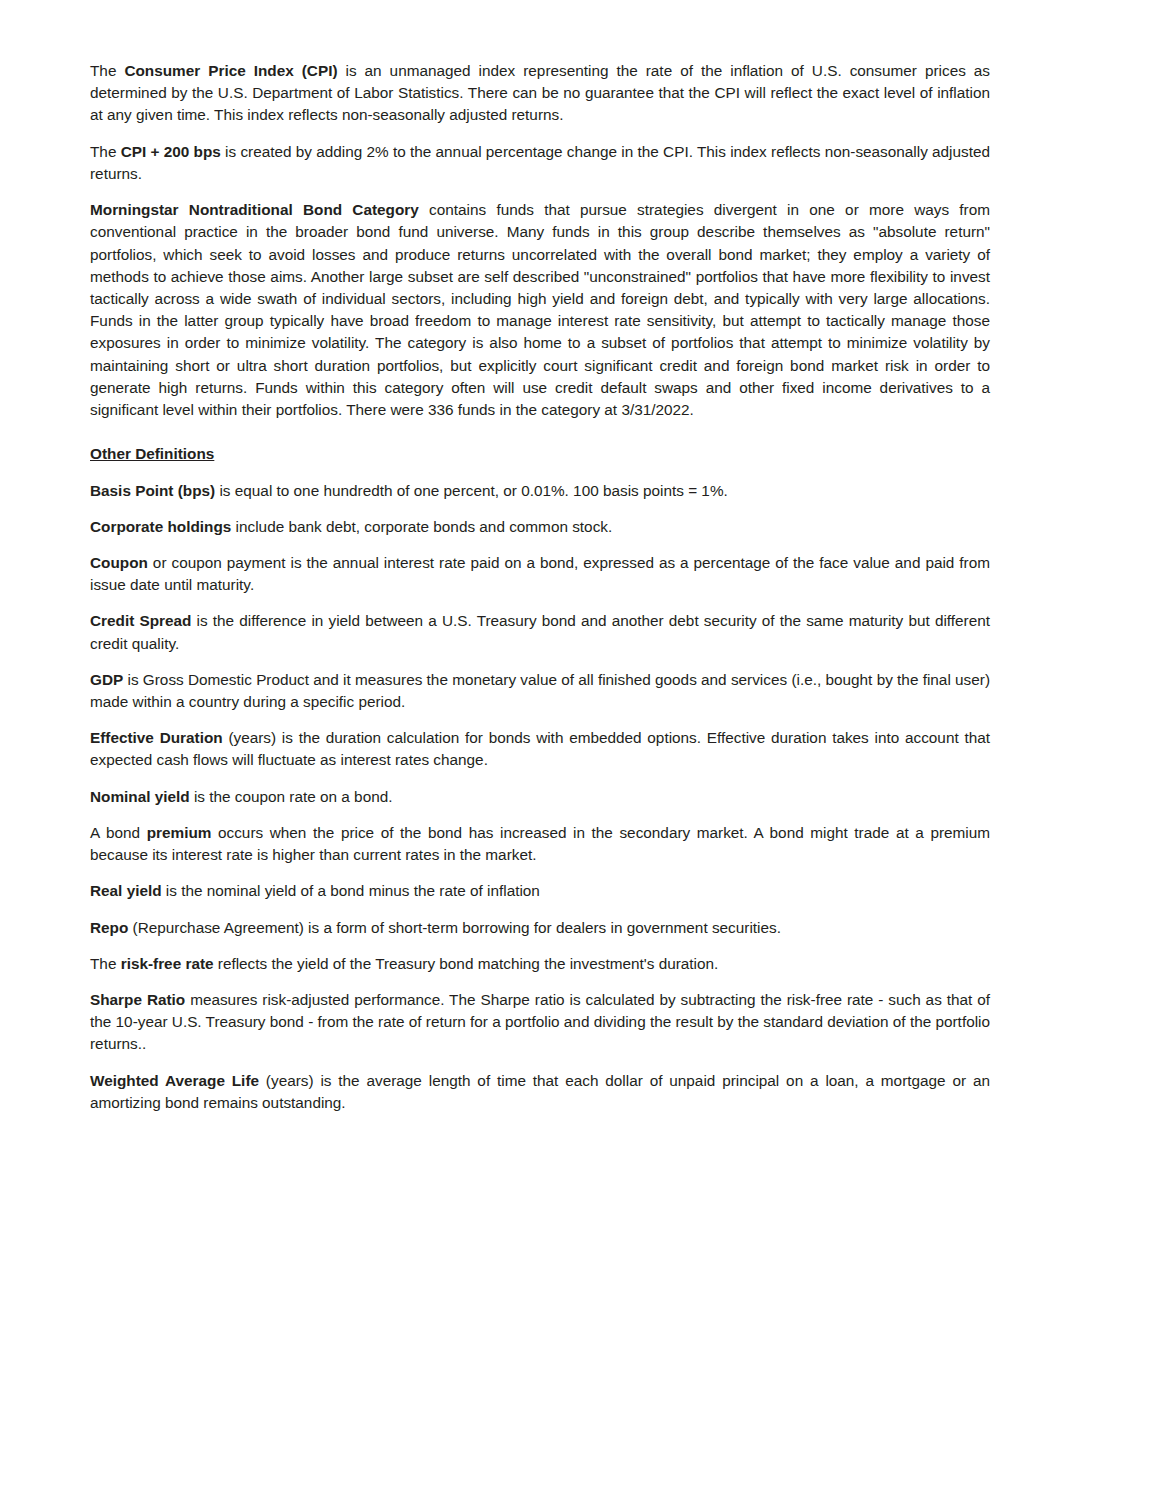The Consumer Price Index (CPI) is an unmanaged index representing the rate of the inflation of U.S. consumer prices as determined by the U.S. Department of Labor Statistics. There can be no guarantee that the CPI will reflect the exact level of inflation at any given time. This index reflects non-seasonally adjusted returns.
The CPI + 200 bps is created by adding 2% to the annual percentage change in the CPI. This index reflects non-seasonally adjusted returns.
Morningstar Nontraditional Bond Category contains funds that pursue strategies divergent in one or more ways from conventional practice in the broader bond fund universe. Many funds in this group describe themselves as "absolute return" portfolios, which seek to avoid losses and produce returns uncorrelated with the overall bond market; they employ a variety of methods to achieve those aims. Another large subset are self described "unconstrained" portfolios that have more flexibility to invest tactically across a wide swath of individual sectors, including high yield and foreign debt, and typically with very large allocations. Funds in the latter group typically have broad freedom to manage interest rate sensitivity, but attempt to tactically manage those exposures in order to minimize volatility. The category is also home to a subset of portfolios that attempt to minimize volatility by maintaining short or ultra short duration portfolios, but explicitly court significant credit and foreign bond market risk in order to generate high returns. Funds within this category often will use credit default swaps and other fixed income derivatives to a significant level within their portfolios. There were 336 funds in the category at 3/31/2022.
Other Definitions
Basis Point (bps) is equal to one hundredth of one percent, or 0.01%. 100 basis points = 1%.
Corporate holdings include bank debt, corporate bonds and common stock.
Coupon or coupon payment is the annual interest rate paid on a bond, expressed as a percentage of the face value and paid from issue date until maturity.
Credit Spread is the difference in yield between a U.S. Treasury bond and another debt security of the same maturity but different credit quality.
GDP is Gross Domestic Product and it measures the monetary value of all finished goods and services (i.e., bought by the final user) made within a country during a specific period.
Effective Duration (years) is the duration calculation for bonds with embedded options. Effective duration takes into account that expected cash flows will fluctuate as interest rates change.
Nominal yield is the coupon rate on a bond.
A bond premium occurs when the price of the bond has increased in the secondary market. A bond might trade at a premium because its interest rate is higher than current rates in the market.
Real yield is the nominal yield of a bond minus the rate of inflation
Repo (Repurchase Agreement) is a form of short-term borrowing for dealers in government securities.
The risk-free rate reflects the yield of the Treasury bond matching the investment's duration.
Sharpe Ratio measures risk-adjusted performance. The Sharpe ratio is calculated by subtracting the risk-free rate - such as that of the 10-year U.S. Treasury bond - from the rate of return for a portfolio and dividing the result by the standard deviation of the portfolio returns..
Weighted Average Life (years) is the average length of time that each dollar of unpaid principal on a loan, a mortgage or an amortizing bond remains outstanding.